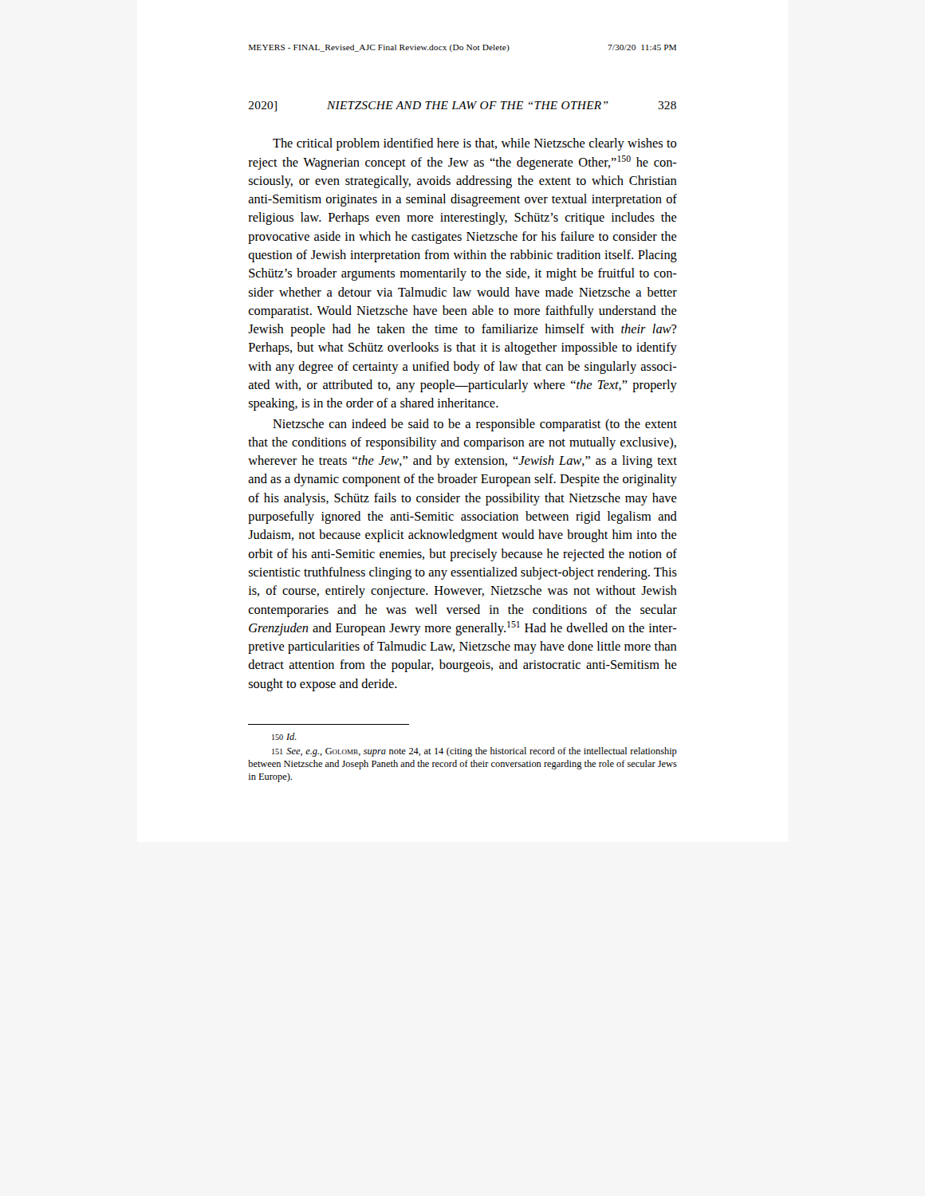MEYERS - FINAL_Revised_AJC Final Review.docx (Do Not Delete) 7/30/20 11:45 PM
2020] NIETZSCHE AND THE LAW OF THE “THE OTHER” 328
The critical problem identified here is that, while Nietzsche clearly wishes to reject the Wagnerian concept of the Jew as “the degenerate Other,”150 he consciously, or even strategically, avoids addressing the extent to which Christian anti-Semitism originates in a seminal disagreement over textual interpretation of religious law. Perhaps even more interestingly, Schütz’s critique includes the provocative aside in which he castigates Nietzsche for his failure to consider the question of Jewish interpretation from within the rabbinic tradition itself. Placing Schütz’s broader arguments momentarily to the side, it might be fruitful to consider whether a detour via Talmudic law would have made Nietzsche a better comparatist. Would Nietzsche have been able to more faithfully understand the Jewish people had he taken the time to familiarize himself with their law? Perhaps, but what Schütz overlooks is that it is altogether impossible to identify with any degree of certainty a unified body of law that can be singularly associated with, or attributed to, any people—particularly where “the Text,” properly speaking, is in the order of a shared inheritance.
Nietzsche can indeed be said to be a responsible comparatist (to the extent that the conditions of responsibility and comparison are not mutually exclusive), wherever he treats “the Jew,” and by extension, “Jewish Law,” as a living text and as a dynamic component of the broader European self. Despite the originality of his analysis, Schütz fails to consider the possibility that Nietzsche may have purposefully ignored the anti-Semitic association between rigid legalism and Judaism, not because explicit acknowledgment would have brought him into the orbit of his anti-Semitic enemies, but precisely because he rejected the notion of scientistic truthfulness clinging to any essentialized subject-object rendering. This is, of course, entirely conjecture. However, Nietzsche was not without Jewish contemporaries and he was well versed in the conditions of the secular Grenzjuden and European Jewry more generally.151 Had he dwelled on the interpretive particularities of Talmudic Law, Nietzsche may have done little more than detract attention from the popular, bourgeois, and aristocratic anti-Semitism he sought to expose and deride.
150 Id.
151 See, e.g., Golomb, supra note 24, at 14 (citing the historical record of the intellectual relationship between Nietzsche and Joseph Paneth and the record of their conversation regarding the role of secular Jews in Europe).